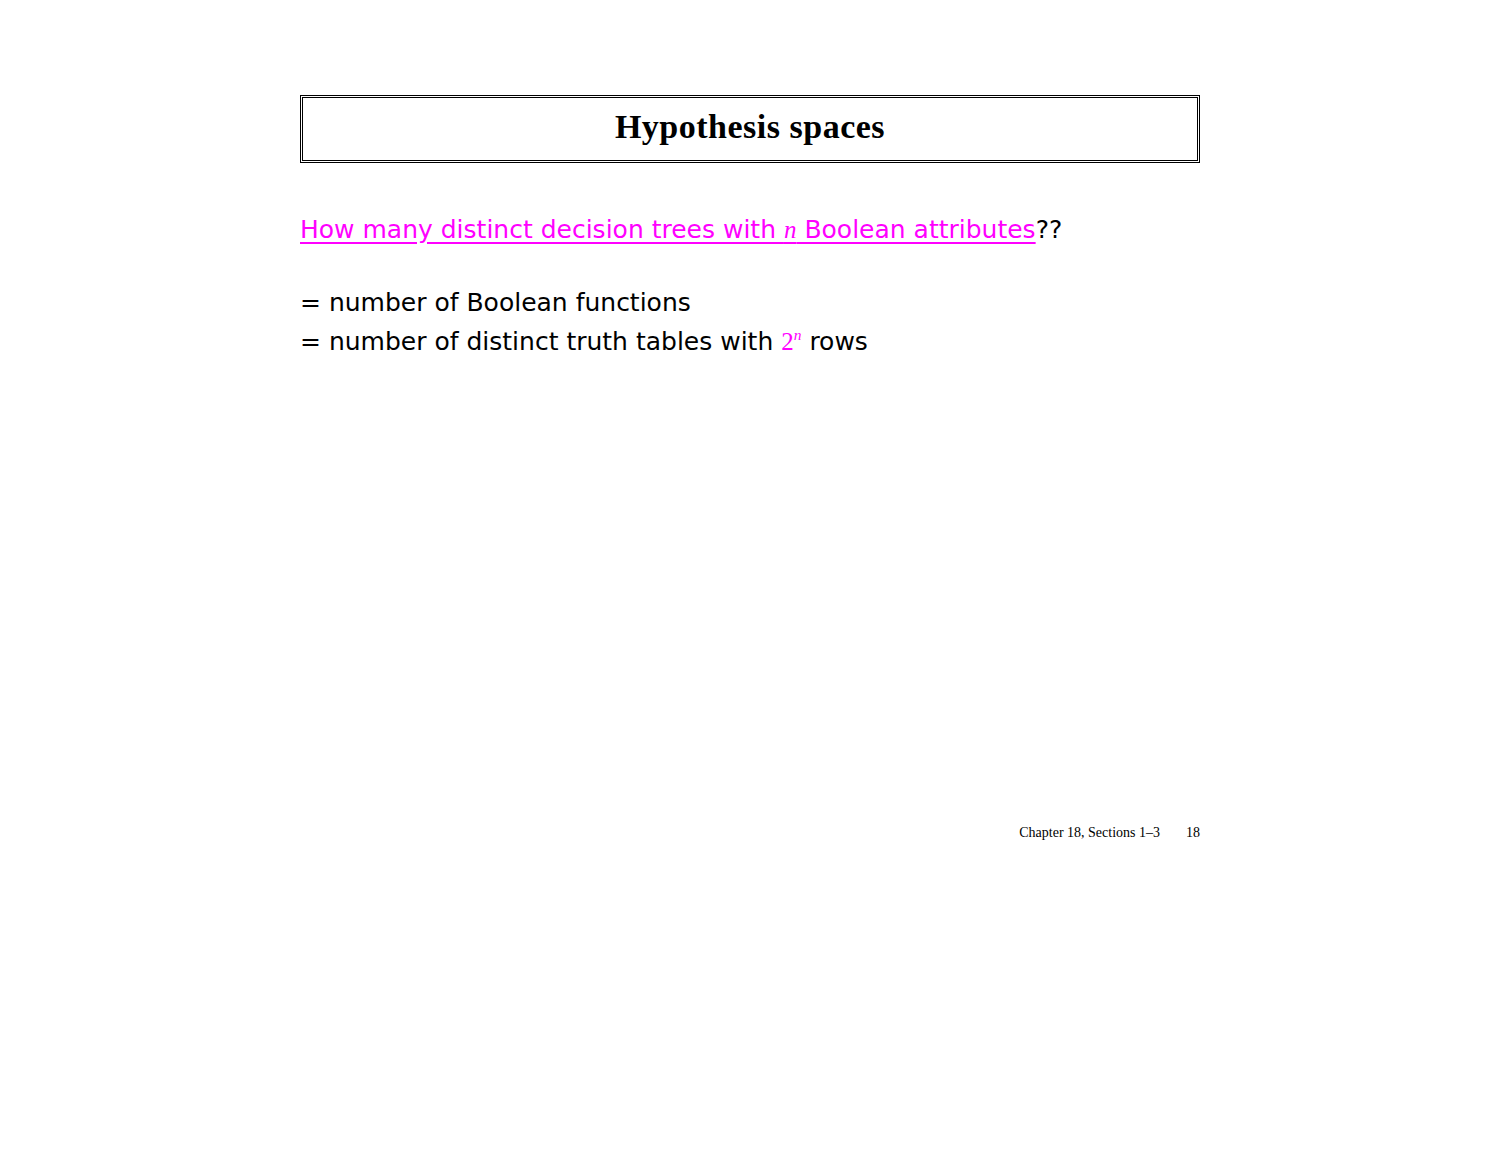Hypothesis spaces
How many distinct decision trees with n Boolean attributes??
= number of Boolean functions
= number of distinct truth tables with 2n rows
Chapter 18, Sections 1–318